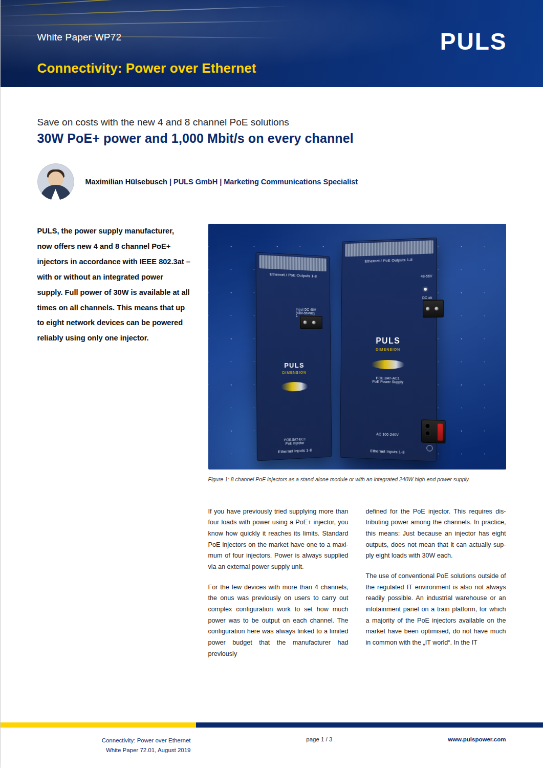White Paper WP72
Connectivity: Power over Ethernet
PULS
Save on costs with the new 4 and 8 channel PoE solutions
30W PoE+ power and 1,000 Mbit/s on every channel
Maximilian Hülsebusch | PULS GmbH | Marketing Communications Specialist
PULS, the power supply manufacturer, now offers new 4 and 8 channel PoE+ injectors in accordance with IEEE 802.3at – with or without an integrated power supply. Full power of 30W is available at all times on all channels. This means that up to eight network devices can be powered reliably using only one injector.
Ethernet / PoE Outputs 1-8
Input DC 48V
(48V-56Vdc)
+ −
PULS
DIMENSION
POE.8AT-EC1
PoE Injector
Ethernet Inputs 1-8
Ethernet / PoE Outputs 1-8
48-56V
DC ok
13
14
PULS
DIMENSION
POE.8AT-AC1
PoE Power Supply
AC 100-240V
Ethernet Inputs 1-8
Figure 1: 8 channel PoE injectors as a stand-alone module or with an integrated 240W high-end power supply.
If you have previously tried supplying more than four loads with power using a PoE+ injector, you know how quickly it reaches its limits. Standard PoE injectors on the market have one to a maximum of four injectors. Power is always supplied via an external power supply unit.
For the few devices with more than 4 channels, the onus was previously on users to carry out complex configuration work to set how much power was to be output on each channel. The configuration here was always linked to a limited power budget that the manufacturer had previously
defined for the PoE injector. This requires distributing power among the channels. In practice, this means: Just because an injector has eight outputs, does not mean that it can actually supply eight loads with 30W each.
The use of conventional PoE solutions outside of the regulated IT environment is also not always readily possible. An industrial warehouse or an infotainment panel on a train platform, for which a majority of the PoE injectors available on the market have been optimised, do not have much in common with the „IT world“. In the IT
Connectivity: Power over Ethernet
White Paper 72.01, August 2019
page 1 / 3
www.pulspower.com